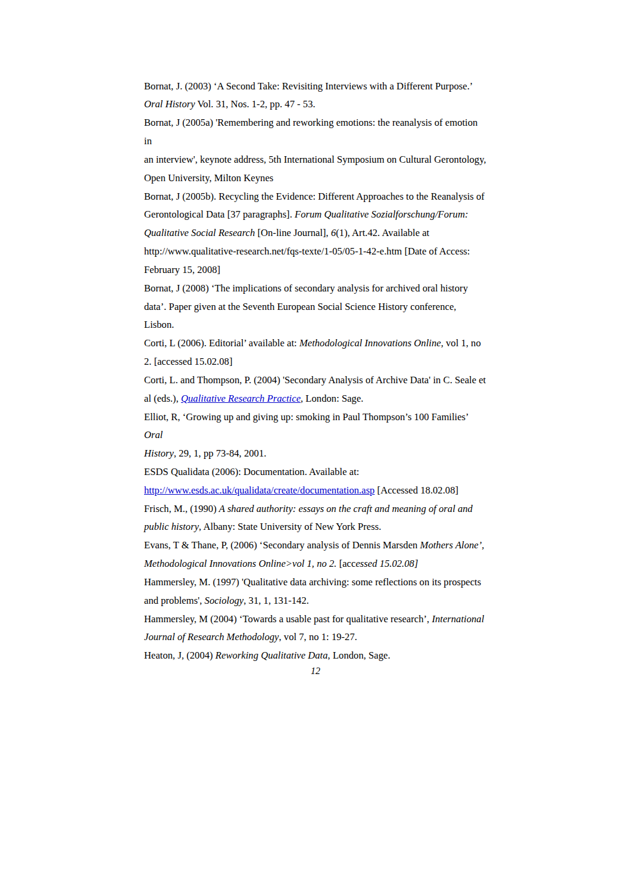Bornat, J. (2003) ‘A Second Take: Revisiting Interviews with a Different Purpose.’
Oral History Vol. 31, Nos. 1-2, pp. 47 - 53.
Bornat, J (2005a) 'Remembering and reworking emotions: the reanalysis of emotion in
an interview', keynote address, 5th International Symposium on Cultural Gerontology,
Open University, Milton Keynes
Bornat, J (2005b). Recycling the Evidence: Different Approaches to the Reanalysis of
Gerontological Data [37 paragraphs]. Forum Qualitative Sozialforschung/Forum:
Qualitative Social Research [On-line Journal], 6(1), Art.42. Available at
http://www.qualitative-research.net/fqs-texte/1-05/05-1-42-e.htm [Date of Access:
February 15, 2008]
Bornat, J (2008) ‘The implications of secondary analysis for archived oral history
data’. Paper given at the Seventh European Social Science History conference, Lisbon.
Corti, L (2006). Editorial’ available at: Methodological Innovations Online, vol 1, no
2. [accessed 15.02.08]
Corti, L. and Thompson, P. (2004) 'Secondary Analysis of Archive Data' in C. Seale et
al (eds.), Qualitative Research Practice, London: Sage.
Elliot, R, ‘Growing up and giving up: smoking in Paul Thompson’s 100 Families’ Oral
History, 29, 1, pp 73-84, 2001.
ESDS Qualidata (2006): Documentation. Available at:
http://www.esds.ac.uk/qualidata/create/documentation.asp [Accessed 18.02.08]
Frisch, M., (1990) A shared authority: essays on the craft and meaning of oral and
public history, Albany: State University of New York Press.
Evans, T & Thane, P, (2006) ‘Secondary analysis of Dennis Marsden Mothers Alone’,
Methodological Innovations Online>vol 1, no 2. [accessed 15.02.08]
Hammersley, M. (1997) 'Qualitative data archiving: some reflections on its prospects
and problems', Sociology, 31, 1, 131-142.
Hammersley, M (2004) ‘Towards a usable past for qualitative research’, International
Journal of Research Methodology, vol 7, no 1: 19-27.
Heaton, J, (2004) Reworking Qualitative Data, London, Sage.
12